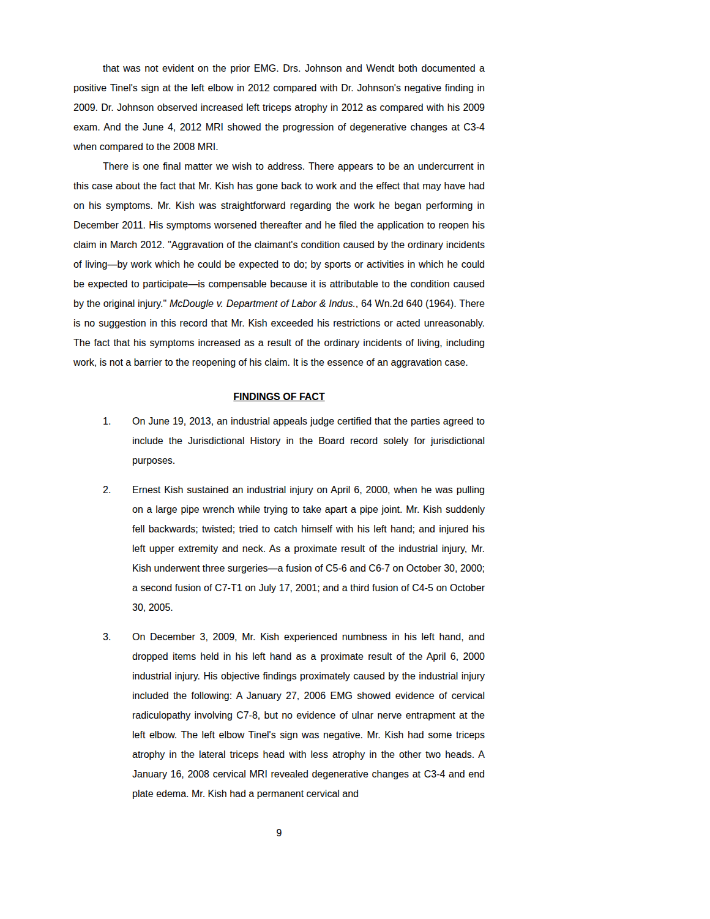that was not evident on the prior EMG. Drs. Johnson and Wendt both documented a positive Tinel's sign at the left elbow in 2012 compared with Dr. Johnson's negative finding in 2009. Dr. Johnson observed increased left triceps atrophy in 2012 as compared with his 2009 exam. And the June 4, 2012 MRI showed the progression of degenerative changes at C3-4 when compared to the 2008 MRI.
There is one final matter we wish to address. There appears to be an undercurrent in this case about the fact that Mr. Kish has gone back to work and the effect that may have had on his symptoms. Mr. Kish was straightforward regarding the work he began performing in December 2011. His symptoms worsened thereafter and he filed the application to reopen his claim in March 2012. "Aggravation of the claimant's condition caused by the ordinary incidents of living—by work which he could be expected to do; by sports or activities in which he could be expected to participate—is compensable because it is attributable to the condition caused by the original injury." McDougle v. Department of Labor & Indus., 64 Wn.2d 640 (1964). There is no suggestion in this record that Mr. Kish exceeded his restrictions or acted unreasonably. The fact that his symptoms increased as a result of the ordinary incidents of living, including work, is not a barrier to the reopening of his claim. It is the essence of an aggravation case.
FINDINGS OF FACT
On June 19, 2013, an industrial appeals judge certified that the parties agreed to include the Jurisdictional History in the Board record solely for jurisdictional purposes.
Ernest Kish sustained an industrial injury on April 6, 2000, when he was pulling on a large pipe wrench while trying to take apart a pipe joint. Mr. Kish suddenly fell backwards; twisted; tried to catch himself with his left hand; and injured his left upper extremity and neck. As a proximate result of the industrial injury, Mr. Kish underwent three surgeries—a fusion of C5-6 and C6-7 on October 30, 2000; a second fusion of C7-T1 on July 17, 2001; and a third fusion of C4-5 on October 30, 2005.
On December 3, 2009, Mr. Kish experienced numbness in his left hand, and dropped items held in his left hand as a proximate result of the April 6, 2000 industrial injury. His objective findings proximately caused by the industrial injury included the following: A January 27, 2006 EMG showed evidence of cervical radiculopathy involving C7-8, but no evidence of ulnar nerve entrapment at the left elbow. The left elbow Tinel's sign was negative. Mr. Kish had some triceps atrophy in the lateral triceps head with less atrophy in the other two heads. A January 16, 2008 cervical MRI revealed degenerative changes at C3-4 and end plate edema. Mr. Kish had a permanent cervical and
9